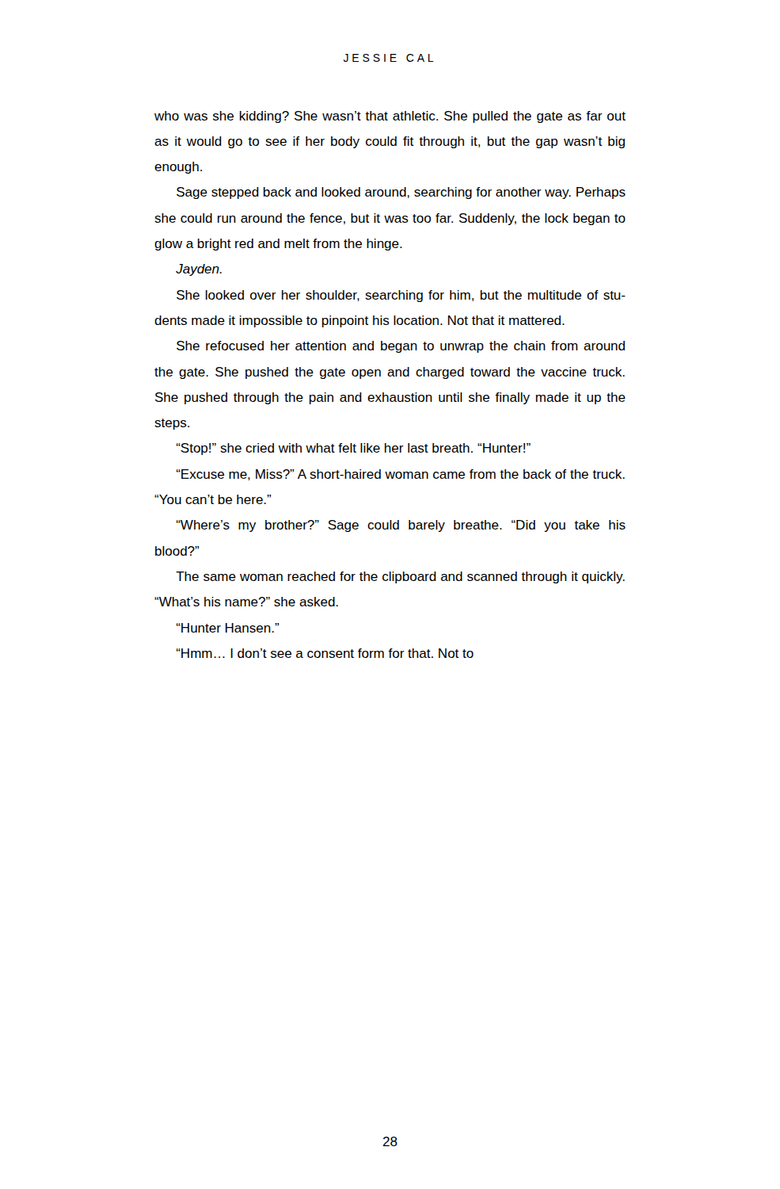Jessie Cal
who was she kidding? She wasn’t that athletic. She pulled the gate as far out as it would go to see if her body could fit through it, but the gap wasn’t big enough.
Sage stepped back and looked around, searching for another way. Perhaps she could run around the fence, but it was too far. Suddenly, the lock began to glow a bright red and melt from the hinge.
Jayden.
She looked over her shoulder, searching for him, but the multitude of students made it impossible to pinpoint his location. Not that it mattered.
She refocused her attention and began to unwrap the chain from around the gate. She pushed the gate open and charged toward the vaccine truck. She pushed through the pain and exhaustion until she finally made it up the steps.
“Stop!” she cried with what felt like her last breath. “Hunter!”
“Excuse me, Miss?” A short-haired woman came from the back of the truck. “You can’t be here.”
“Where’s my brother?” Sage could barely breathe. “Did you take his blood?”
The same woman reached for the clipboard and scanned through it quickly. “What’s his name?” she asked.
“Hunter Hansen.”
“Hmm… I don’t see a consent form for that. Not to
28